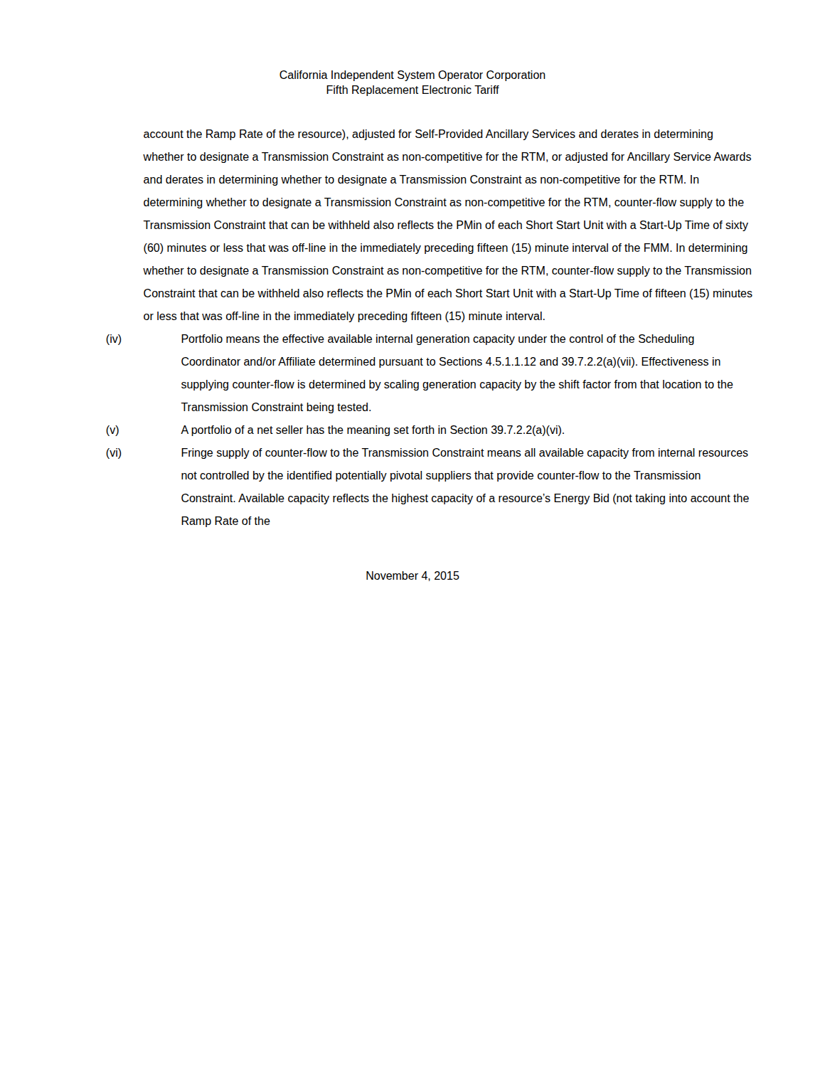California Independent System Operator Corporation Fifth Replacement Electronic Tariff
account the Ramp Rate of the resource), adjusted for Self-Provided Ancillary Services and derates in determining whether to designate a Transmission Constraint as non-competitive for the RTM, or adjusted for Ancillary Service Awards and derates in determining whether to designate a Transmission Constraint as non-competitive for the RTM. In determining whether to designate a Transmission Constraint as non-competitive for the RTM, counter-flow supply to the Transmission Constraint that can be withheld also reflects the PMin of each Short Start Unit with a Start-Up Time of sixty (60) minutes or less that was off-line in the immediately preceding fifteen (15) minute interval of the FMM. In determining whether to designate a Transmission Constraint as non-competitive for the RTM, counter-flow supply to the Transmission Constraint that can be withheld also reflects the PMin of each Short Start Unit with a Start-Up Time of fifteen (15) minutes or less that was off-line in the immediately preceding fifteen (15) minute interval.
(iv) Portfolio means the effective available internal generation capacity under the control of the Scheduling Coordinator and/or Affiliate determined pursuant to Sections 4.5.1.1.12 and 39.7.2.2(a)(vii). Effectiveness in supplying counter-flow is determined by scaling generation capacity by the shift factor from that location to the Transmission Constraint being tested.
(v) A portfolio of a net seller has the meaning set forth in Section 39.7.2.2(a)(vi).
(vi) Fringe supply of counter-flow to the Transmission Constraint means all available capacity from internal resources not controlled by the identified potentially pivotal suppliers that provide counter-flow to the Transmission Constraint. Available capacity reflects the highest capacity of a resource’s Energy Bid (not taking into account the Ramp Rate of the
November 4, 2015